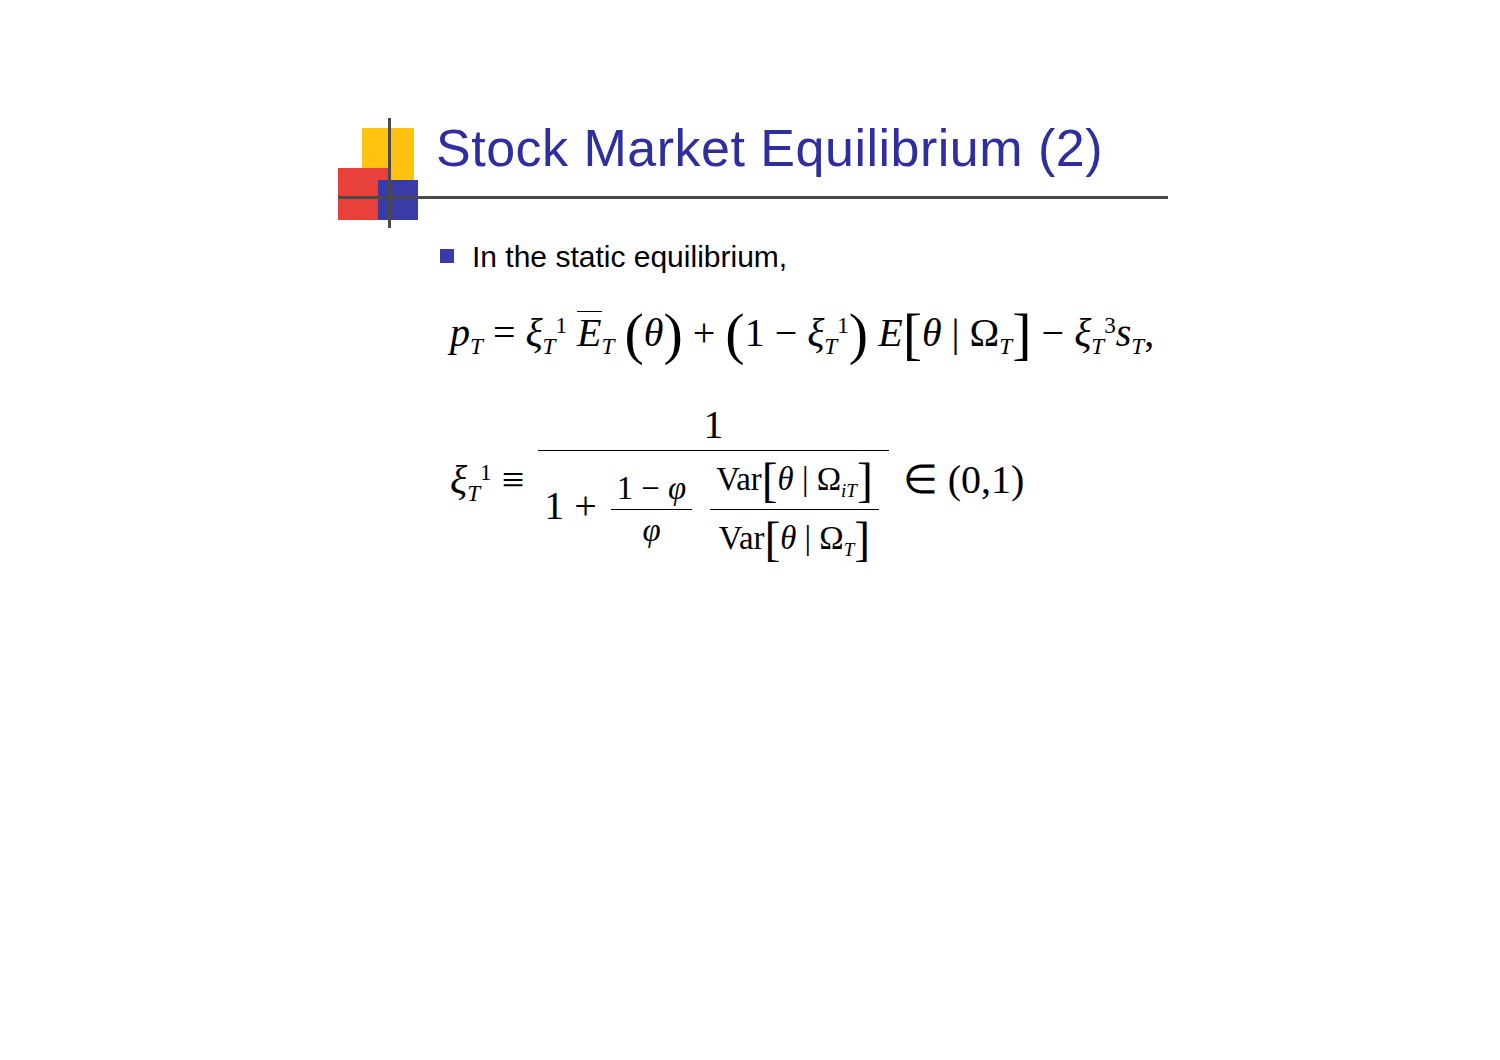Stock Market Equilibrium (2)
In the static equilibrium,
pT = ξT1 ET (θ) + (1 − ξT1) E[θ | ΩT] − ξT3sT,
ξT1 ≡ 1 1 + 1 − φ φ Var[θ | ΩiT] Var[θ | ΩT] ∈ (0,1)